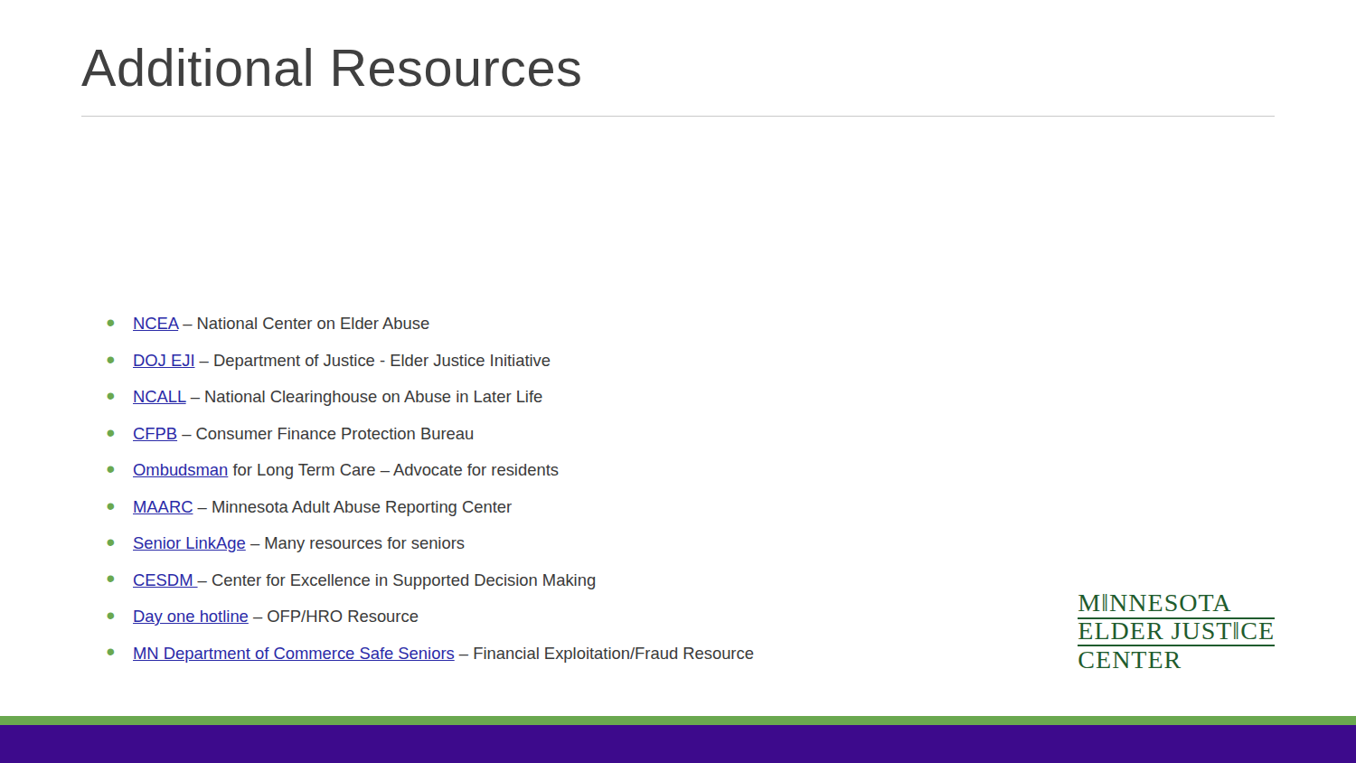Additional Resources
NCEA – National Center on Elder Abuse
DOJ EJI – Department of Justice - Elder Justice Initiative
NCALL – National Clearinghouse on Abuse in Later Life
CFPB – Consumer Finance Protection Bureau
Ombudsman for Long Term Care – Advocate for residents
MAARC – Minnesota Adult Abuse Reporting Center
Senior LinkAge – Many resources for seniors
CESDM – Center for Excellence in Supported Decision Making
Day one hotline – OFP/HRO Resource
MN Department of Commerce Safe Seniors – Financial Exploitation/Fraud Resource
M‖NNESOTA ELDER JUST‖CE CENTER